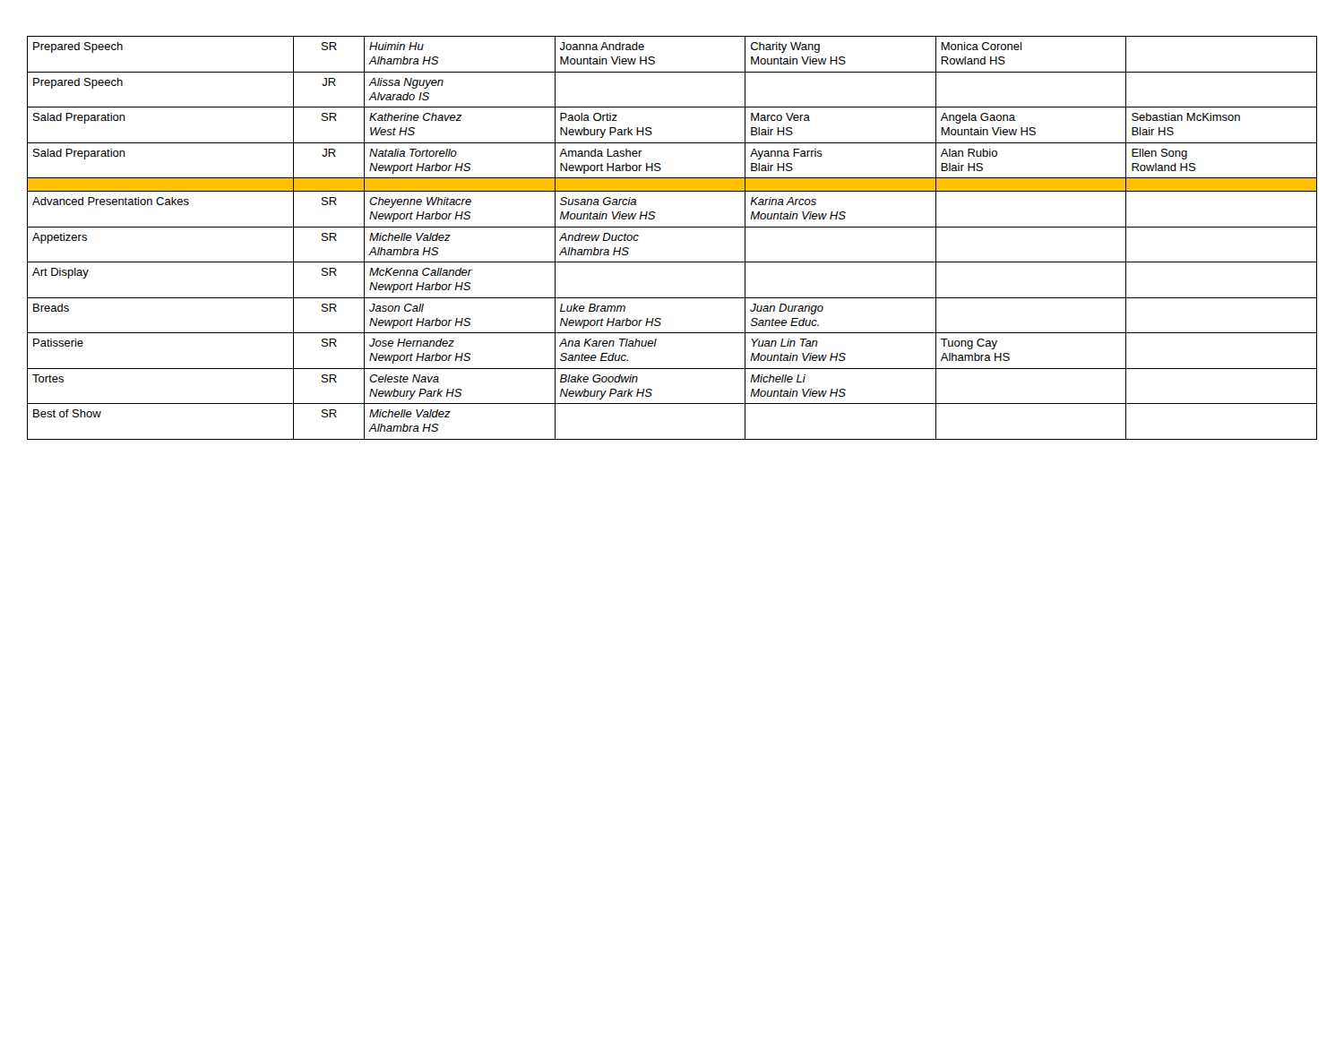| Prepared Speech | SR | Huimin Hu Alhambra HS | Joanna Andrade Mountain View HS | Charity Wang Mountain View HS | Monica Coronel Rowland HS | |
| Prepared Speech | JR | Alissa Nguyen Alvarado IS | | | | |
| Salad Preparation | SR | Katherine Chavez West HS | Paola Ortiz Newbury Park HS | Marco Vera Blair HS | Angela Gaona Mountain View HS | Sebastian McKimson Blair HS |
| Salad Preparation | JR | Natalia Tortorello Newport Harbor HS | Amanda Lasher Newport Harbor HS | Ayanna Farris Blair HS | Alan Rubio Blair HS | Ellen Song Rowland HS |
| Advanced Presentation Cakes | SR | Cheyenne Whitacre Newport Harbor HS | Susana Garcia Mountain View HS | Karina Arcos Mountain View HS | | |
| Appetizers | SR | Michelle Valdez Alhambra HS | Andrew Ductoc Alhambra HS | | | |
| Art Display | SR | McKenna Callander Newport Harbor HS | | | | |
| Breads | SR | Jason Call Newport Harbor HS | Luke Bramm Newport Harbor HS | Juan Durango Santee Educ. | | |
| Patisserie | SR | Jose Hernandez Newport Harbor HS | Ana Karen Tlahuel Santee Educ. | Yuan Lin Tan Mountain View HS | Tuong Cay Alhambra HS | |
| Tortes | SR | Celeste Nava Newbury Park HS | Blake Goodwin Newbury Park HS | Michelle Li Mountain View HS | | |
| Best of Show | SR | Michelle Valdez Alhambra HS | | | | |